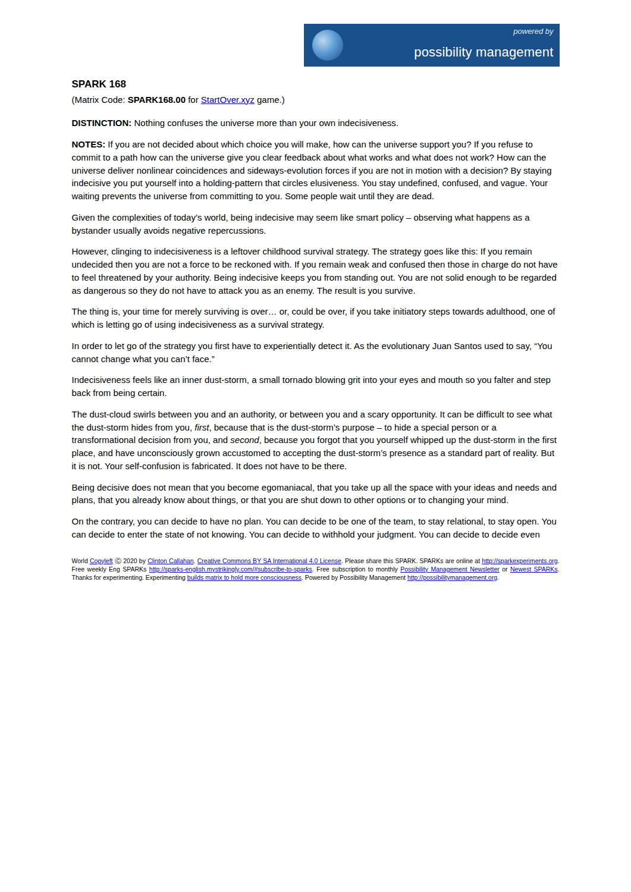powered by
possibility management
SPARK 168
(Matrix Code: SPARK168.00 for StartOver.xyz game.)
DISTINCTION: Nothing confuses the universe more than your own indecisiveness.
NOTES: If you are not decided about which choice you will make, how can the universe support you? If you refuse to commit to a path how can the universe give you clear feedback about what works and what does not work? How can the universe deliver nonlinear coincidences and sideways-evolution forces if you are not in motion with a decision? By staying indecisive you put yourself into a holding-pattern that circles elusiveness. You stay undefined, confused, and vague. Your waiting prevents the universe from committing to you. Some people wait until they are dead.
Given the complexities of today’s world, being indecisive may seem like smart policy – observing what happens as a bystander usually avoids negative repercussions.
However, clinging to indecisiveness is a leftover childhood survival strategy. The strategy goes like this: If you remain undecided then you are not a force to be reckoned with. If you remain weak and confused then those in charge do not have to feel threatened by your authority. Being indecisive keeps you from standing out. You are not solid enough to be regarded as dangerous so they do not have to attack you as an enemy. The result is you survive.
The thing is, your time for merely surviving is over… or, could be over, if you take initiatory steps towards adulthood, one of which is letting go of using indecisiveness as a survival strategy.
In order to let go of the strategy you first have to experientially detect it. As the evolutionary Juan Santos used to say, “You cannot change what you can’t face.”
Indecisiveness feels like an inner dust-storm, a small tornado blowing grit into your eyes and mouth so you falter and step back from being certain.
The dust-cloud swirls between you and an authority, or between you and a scary opportunity. It can be difficult to see what the dust-storm hides from you, first, because that is the dust-storm’s purpose – to hide a special person or a transformational decision from you, and second, because you forgot that you yourself whipped up the dust-storm in the first place, and have unconsciously grown accustomed to accepting the dust-storm’s presence as a standard part of reality. But it is not. Your self-confusion is fabricated. It does not have to be there.
Being decisive does not mean that you become egomaniacal, that you take up all the space with your ideas and needs and plans, that you already know about things, or that you are shut down to other options or to changing your mind.
On the contrary, you can decide to have no plan. You can decide to be one of the team, to stay relational, to stay open. You can decide to enter the state of not knowing. You can decide to withhold your judgment. You can decide to decide even
World Copyleft Ⓒ 2020 by Clinton Callahan. Creative Commons BY SA International 4.0 License. Please share this SPARK. SPARKs are online at http://sparkexperiments.org. Free weekly Eng SPARKs http://sparks-english.mystrikingly.com/#subscribe-to-sparks. Free subscription to monthly Possibility Management Newsletter or Newest SPARKs. Thanks for experimenting. Experimenting builds matrix to hold more consciousness. Powered by Possibility Management http://possibilitymanagement.org.